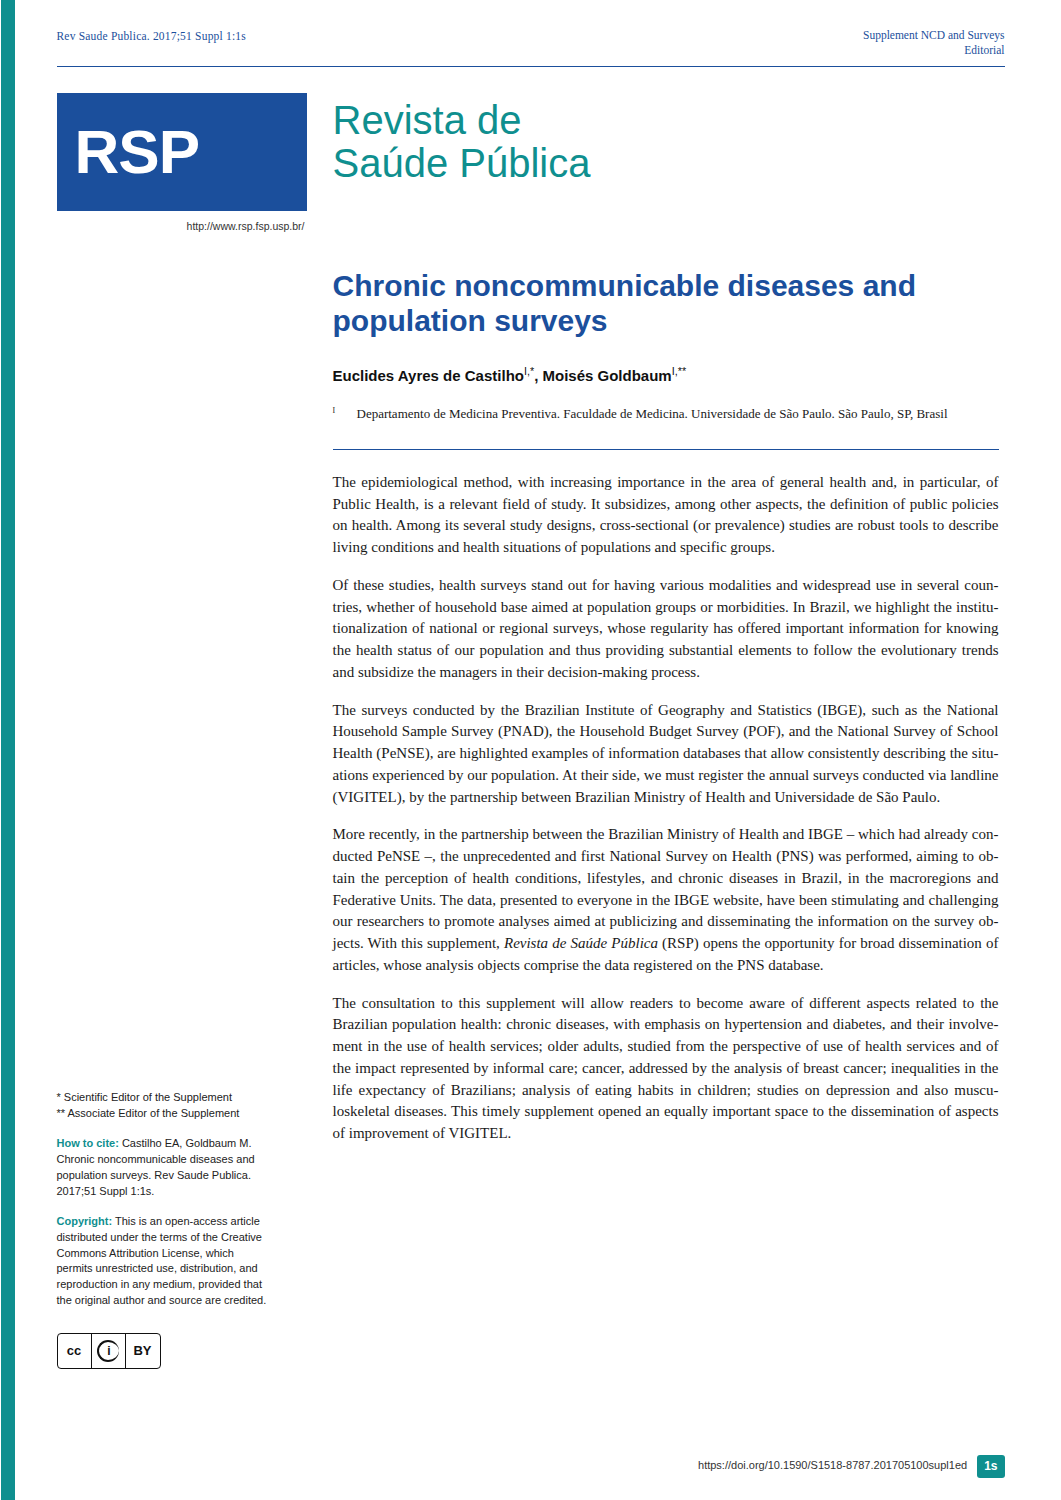Rev Saude Publica. 2017;51 Suppl 1:1s
Supplement NCD and Surveys
Editorial
RSP
http://www.rsp.fsp.usp.br/
Revista de
Saúde Pública
Chronic noncommunicable diseases and population surveys
Euclides Ayres de CastilhoI,*, Moisés GoldbaumI,**
I
Departamento de Medicina Preventiva. Faculdade de Medicina. Universidade de São Paulo. São Paulo, SP, Brasil
The epidemiological method, with increasing importance in the area of general health and, in particular, of Public Health, is a relevant field of study. It subsidizes, among other aspects, the definition of public policies on health. Among its several study designs, cross-sectional (or prevalence) studies are robust tools to describe living conditions and health situations of populations and specific groups.
Of these studies, health surveys stand out for having various modalities and widespread use in several countries, whether of household base aimed at population groups or morbidities. In Brazil, we highlight the institutionalization of national or regional surveys, whose regularity has offered important information for knowing the health status of our population and thus providing substantial elements to follow the evolutionary trends and subsidize the managers in their decision-making process.
The surveys conducted by the Brazilian Institute of Geography and Statistics (IBGE), such as the National Household Sample Survey (PNAD), the Household Budget Survey (POF), and the National Survey of School Health (PeNSE), are highlighted examples of information databases that allow consistently describing the situations experienced by our population. At their side, we must register the annual surveys conducted via landline (VIGITEL), by the partnership between Brazilian Ministry of Health and Universidade de São Paulo.
More recently, in the partnership between the Brazilian Ministry of Health and IBGE – which had already conducted PeNSE –, the unprecedented and first National Survey on Health (PNS) was performed, aiming to obtain the perception of health conditions, lifestyles, and chronic diseases in Brazil, in the macroregions and Federative Units. The data, presented to everyone in the IBGE website, have been stimulating and challenging our researchers to promote analyses aimed at publicizing and disseminating the information on the survey objects. With this supplement, Revista de Saúde Pública (RSP) opens the opportunity for broad dissemination of articles, whose analysis objects comprise the data registered on the PNS database.
The consultation to this supplement will allow readers to become aware of different aspects related to the Brazilian population health: chronic diseases, with emphasis on hypertension and diabetes, and their involvement in the use of health services; older adults, studied from the perspective of use of health services and of the impact represented by informal care; cancer, addressed by the analysis of breast cancer; inequalities in the life expectancy of Brazilians; analysis of eating habits in children; studies on depression and also musculoskeletal diseases. This timely supplement opened an equally important space to the dissemination of aspects of improvement of VIGITEL.
* Scientific Editor of the Supplement
** Associate Editor of the Supplement
How to cite: Castilho EA, Goldbaum M. Chronic noncommunicable diseases and population surveys. Rev Saude Publica. 2017;51 Suppl 1:1s.
Copyright: This is an open-access article distributed under the terms of the Creative Commons Attribution License, which permits unrestricted use, distribution, and reproduction in any medium, provided that the original author and source are credited.
cc i BY
https://doi.org/10.1590/S1518-8787.201705100supl1ed
1s